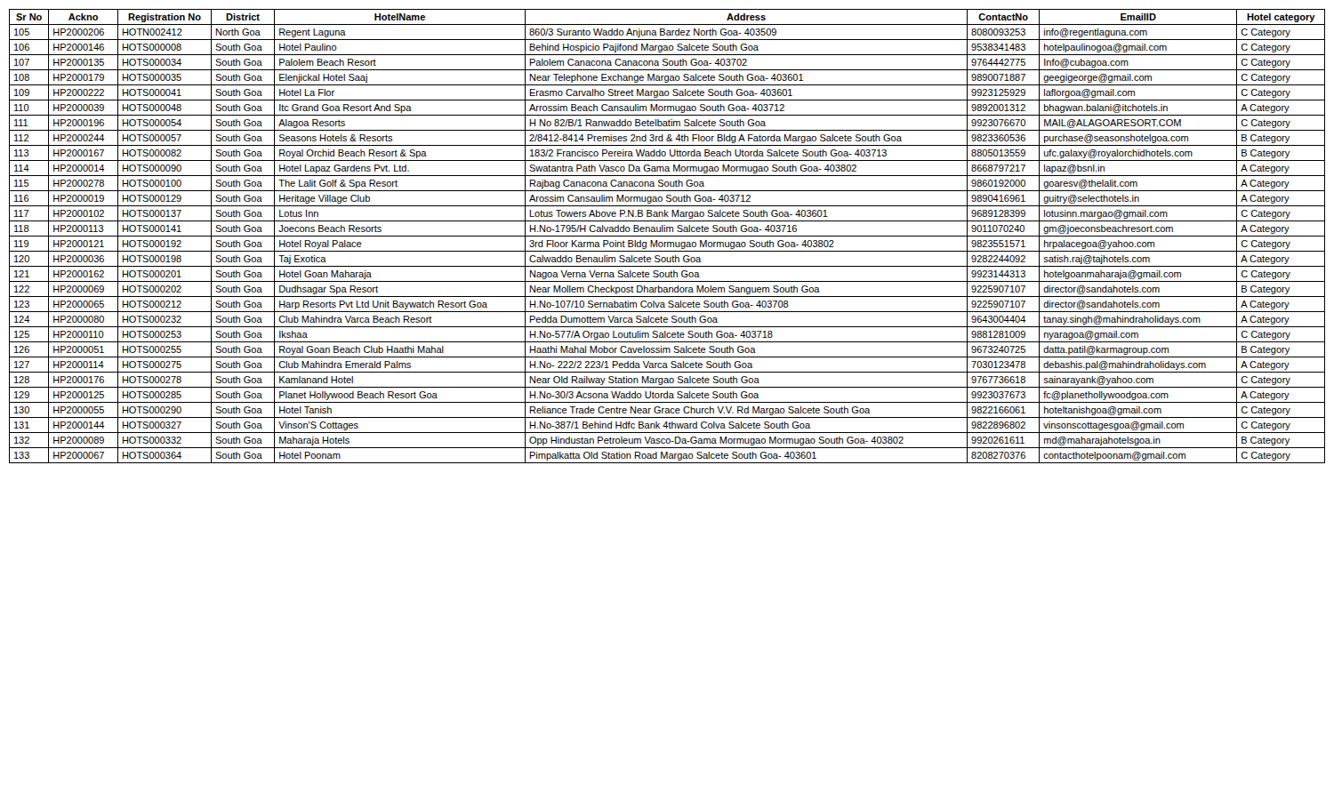| Sr No | Ackno | Registration No | District | HotelName | Address | ContactNo | EmailID | Hotel category |
| --- | --- | --- | --- | --- | --- | --- | --- | --- |
| 105 | HP2000206 | HOTN002412 | North Goa | Regent Laguna | 860/3 Suranto Waddo Anjuna Bardez North Goa- 403509 | 8080093253 | info@regentlaguna.com | C Category |
| 106 | HP2000146 | HOTS000008 | South Goa | Hotel Paulino | Behind Hospicio Pajifond Margao Salcete South Goa | 9538341483 | hotelpaulinogoa@gmail.com | C Category |
| 107 | HP2000135 | HOTS000034 | South Goa | Palolem Beach Resort | Palolem Canacona Canacona South Goa- 403702 | 9764442775 | Info@cubagoa.com | C Category |
| 108 | HP2000179 | HOTS000035 | South Goa | Elenjickal Hotel Saaj | Near Telephone Exchange Margao Salcete South Goa- 403601 | 9890071887 | geegigeorge@gmail.com | C Category |
| 109 | HP2000222 | HOTS000041 | South Goa | Hotel La Flor | Erasmo Carvalho Street Margao Salcete South Goa- 403601 | 9923125929 | laflorgoa@gmail.com | C Category |
| 110 | HP2000039 | HOTS000048 | South Goa | Itc Grand Goa Resort And Spa | Arrossim Beach Cansaulim Mormugao South Goa- 403712 | 9892001312 | bhagwan.balani@itchotels.in | A Category |
| 111 | HP2000196 | HOTS000054 | South Goa | Alagoa Resorts | H No 82/B/1 Ranwaddo Betelbatim Salcete South Goa | 9923076670 | MAIL@ALAGOARESORT.COM | C Category |
| 112 | HP2000244 | HOTS000057 | South Goa | Seasons Hotels & Resorts | 2/8412-8414 Premises 2nd 3rd & 4th Floor Bldg A Fatorda Margao Salcete South Goa | 9823360536 | purchase@seasonshotelgoa.com | B Category |
| 113 | HP2000167 | HOTS000082 | South Goa | Royal Orchid Beach Resort & Spa | 183/2 Francisco Pereira Waddo Uttorda Beach Utorda Salcete South Goa- 403713 | 8805013559 | ufc.galaxy@royalorchidhotels.com | B Category |
| 114 | HP2000014 | HOTS000090 | South Goa | Hotel Lapaz Gardens Pvt. Ltd. | Swatantra Path Vasco Da Gama Mormugao Mormugao South Goa- 403802 | 8668797217 | lapaz@bsnl.in | A Category |
| 115 | HP2000278 | HOTS000100 | South Goa | The Lalit Golf & Spa Resort | Rajbag Canacona Canacona South Goa | 9860192000 | goaresv@thelalit.com | A Category |
| 116 | HP2000019 | HOTS000129 | South Goa | Heritage Village Club | Arossim Cansaulim Mormugao South Goa- 403712 | 9890416961 | guitry@selecthotels.in | A Category |
| 117 | HP2000102 | HOTS000137 | South Goa | Lotus Inn | Lotus Towers Above P.N.B Bank Margao Salcete South Goa- 403601 | 9689128399 | lotusinn.margao@gmail.com | C Category |
| 118 | HP2000113 | HOTS000141 | South Goa | Joecons Beach Resorts | H.No-1795/H Calvaddo Benaulim Salcete South Goa- 403716 | 9011070240 | gm@joeconsbeachresort.com | A Category |
| 119 | HP2000121 | HOTS000192 | South Goa | Hotel Royal Palace | 3rd Floor Karma Point Bldg Mormugao Mormugao South Goa- 403802 | 9823551571 | hrpalacegoa@yahoo.com | C Category |
| 120 | HP2000036 | HOTS000198 | South Goa | Taj Exotica | Calwaddo Benaulim Salcete South Goa | 9282244092 | satish.raj@tajhotels.com | A Category |
| 121 | HP2000162 | HOTS000201 | South Goa | Hotel Goan Maharaja | Nagoa Verna Verna Salcete South Goa | 9923144313 | hotelgoanmaharaja@gmail.com | C Category |
| 122 | HP2000069 | HOTS000202 | South Goa | Dudhsagar Spa Resort | Near Mollem Checkpost Dharbandora Molem Sanguem South Goa | 9225907107 | director@sandahotels.com | B Category |
| 123 | HP2000065 | HOTS000212 | South Goa | Harp Resorts Pvt Ltd Unit Baywatch Resort Goa | H.No-107/10 Sernabatim Colva Salcete South Goa- 403708 | 9225907107 | director@sandahotels.com | A Category |
| 124 | HP2000080 | HOTS000232 | South Goa | Club Mahindra Varca Beach Resort | Pedda Dumottem Varca Salcete South Goa | 9643004404 | tanay.singh@mahindraholidays.com | A Category |
| 125 | HP2000110 | HOTS000253 | South Goa | Ikshaa | H.No-577/A Orgao Loutulim Salcete South Goa- 403718 | 9881281009 | nyaragoa@gmail.com | C Category |
| 126 | HP2000051 | HOTS000255 | South Goa | Royal Goan Beach Club Haathi Mahal | Haathi Mahal Mobor Cavelossim Salcete South Goa | 9673240725 | datta.patil@karmagroup.com | B Category |
| 127 | HP2000114 | HOTS000275 | South Goa | Club Mahindra Emerald Palms | H.No- 222/2 223/1 Pedda Varca Salcete South Goa | 7030123478 | debashis.pal@mahindraholidays.com | A Category |
| 128 | HP2000176 | HOTS000278 | South Goa | Kamlanand Hotel | Near Old Railway Station Margao Salcete South Goa | 9767736618 | sainarayank@yahoo.com | C Category |
| 129 | HP2000125 | HOTS000285 | South Goa | Planet Hollywood Beach Resort Goa | H.No-30/3 Acsona Waddo Utorda Salcete South Goa | 9923037673 | fc@planethollywoodgoa.com | A Category |
| 130 | HP2000055 | HOTS000290 | South Goa | Hotel Tanish | Reliance Trade Centre Near Grace Church V.V. Rd Margao Salcete South Goa | 9822166061 | hoteltanishgoa@gmail.com | C Category |
| 131 | HP2000144 | HOTS000327 | South Goa | Vinson'S Cottages | H.No-387/1 Behind Hdfc Bank 4thward Colva Salcete South Goa | 9822896802 | vinsonscottagesgoa@gmail.com | C Category |
| 132 | HP2000089 | HOTS000332 | South Goa | Maharaja Hotels | Opp Hindustan Petroleum Vasco-Da-Gama Mormugao Mormugao South Goa- 403802 | 9920261611 | md@maharajahotelsgoa.in | B Category |
| 133 | HP2000067 | HOTS000364 | South Goa | Hotel Poonam | Pimpalkatta Old Station Road Margao Salcete South Goa- 403601 | 8208270376 | contacthotelpoonam@gmail.com | C Category |